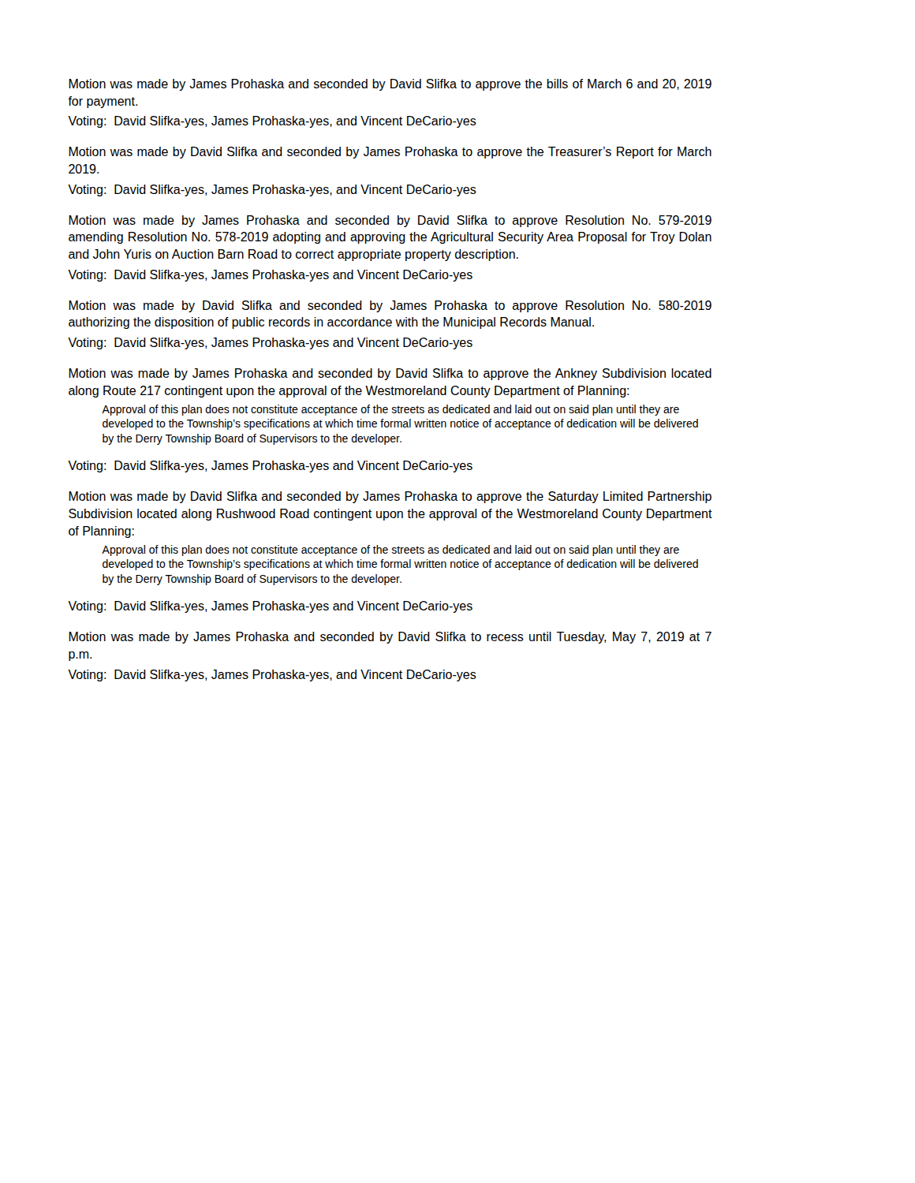Motion was made by James Prohaska and seconded by David Slifka to approve the bills of March 6 and 20, 2019 for payment.
Voting: David Slifka-yes, James Prohaska-yes, and Vincent DeCario-yes
Motion was made by David Slifka and seconded by James Prohaska to approve the Treasurer’s Report for March 2019.
Voting: David Slifka-yes, James Prohaska-yes, and Vincent DeCario-yes
Motion was made by James Prohaska and seconded by David Slifka to approve Resolution No. 579-2019 amending Resolution No. 578-2019 adopting and approving the Agricultural Security Area Proposal for Troy Dolan and John Yuris on Auction Barn Road to correct appropriate property description.
Voting: David Slifka-yes, James Prohaska-yes and Vincent DeCario-yes
Motion was made by David Slifka and seconded by James Prohaska to approve Resolution No. 580-2019 authorizing the disposition of public records in accordance with the Municipal Records Manual.
Voting: David Slifka-yes, James Prohaska-yes and Vincent DeCario-yes
Motion was made by James Prohaska and seconded by David Slifka to approve the Ankney Subdivision located along Route 217 contingent upon the approval of the Westmoreland County Department of Planning:
Approval of this plan does not constitute acceptance of the streets as dedicated and laid out on said plan until they are developed to the Township’s specifications at which time formal written notice of acceptance of dedication will be delivered by the Derry Township Board of Supervisors to the developer.
Voting: David Slifka-yes, James Prohaska-yes and Vincent DeCario-yes
Motion was made by David Slifka and seconded by James Prohaska to approve the Saturday Limited Partnership Subdivision located along Rushwood Road contingent upon the approval of the Westmoreland County Department of Planning:
Approval of this plan does not constitute acceptance of the streets as dedicated and laid out on said plan until they are developed to the Township’s specifications at which time formal written notice of acceptance of dedication will be delivered by the Derry Township Board of Supervisors to the developer.
Voting: David Slifka-yes, James Prohaska-yes and Vincent DeCario-yes
Motion was made by James Prohaska and seconded by David Slifka to recess until Tuesday, May 7, 2019 at 7 p.m.
Voting: David Slifka-yes, James Prohaska-yes, and Vincent DeCario-yes